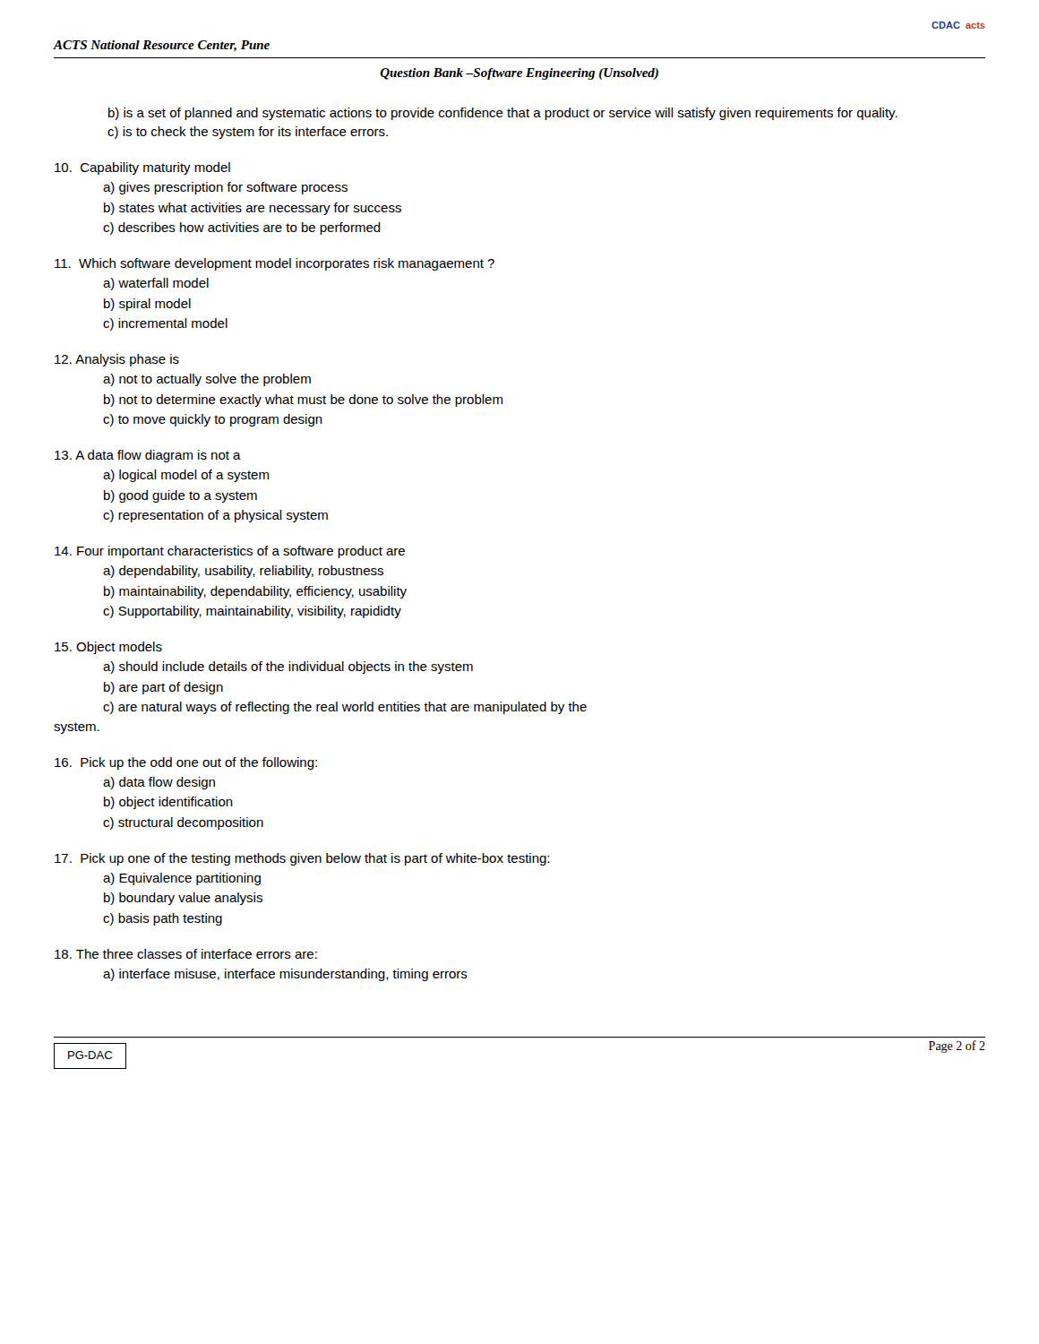CDAC acts
ACTS National Resource Center, Pune
Question Bank –Software Engineering (Unsolved)
b) is a set of planned and systematic actions to provide confidence that a product or service will satisfy given requirements for quality.
c) is to check the system for its interface errors.
10. Capability maturity model
a) gives prescription for software process
b) states what activities are necessary for success
c) describes how activities are to be performed
11. Which software development model incorporates risk managaement ?
a) waterfall model
b) spiral model
c) incremental model
12. Analysis phase is
a) not to actually solve the problem
b) not to determine exactly what must be done to solve the problem
c) to move quickly to program design
13. A data flow diagram is not a
a) logical model of a system
b) good guide to a system
c) representation of a physical system
14. Four important characteristics of a software product are
a) dependability, usability, reliability, robustness
b) maintainability, dependability, efficiency, usability
c) Supportability, maintainability, visibility, rapididty
15. Object models
a) should include details of the individual objects in the system
b) are part of design
c) are natural ways of reflecting the real world entities that are manipulated by the
system.
16. Pick up the odd one out of the following:
a) data flow design
b) object identification
c) structural decomposition
17. Pick up one of the testing methods given below that is part of white-box testing:
a) Equivalence partitioning
b) boundary value analysis
c) basis path testing
18. The three classes of interface errors are:
a) interface misuse, interface misunderstanding, timing errors
PG-DAC Page 2 of 2